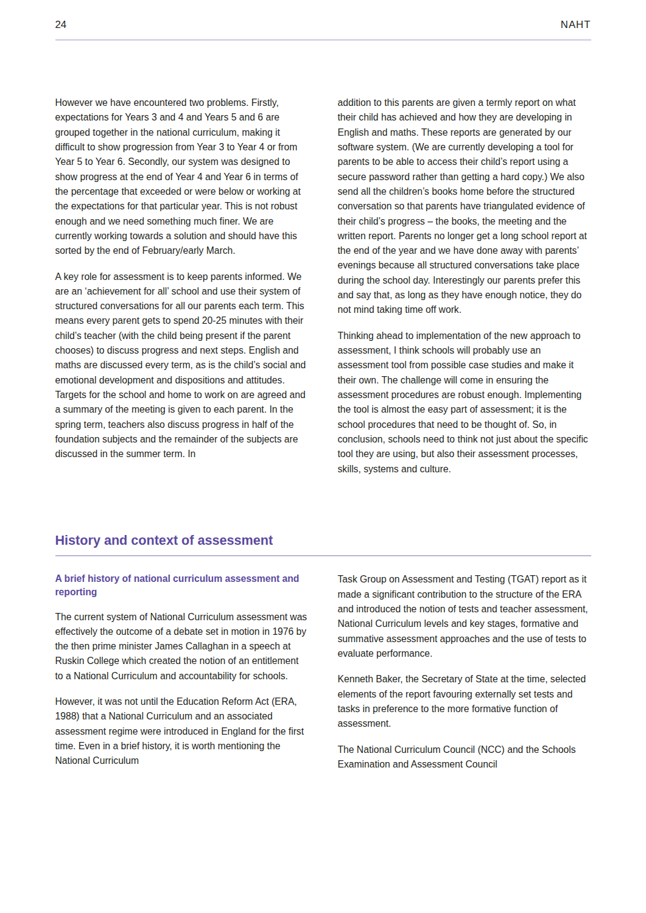24
NAHT
However we have encountered two problems. Firstly, expectations for Years 3 and 4 and Years 5 and 6 are grouped together in the national curriculum, making it difficult to show progression from Year 3 to Year 4 or from Year 5 to Year 6. Secondly, our system was designed to show progress at the end of Year 4 and Year 6 in terms of the percentage that exceeded or were below or working at the expectations for that particular year. This is not robust enough and we need something much finer. We are currently working towards a solution and should have this sorted by the end of February/early March.
A key role for assessment is to keep parents informed. We are an ‘achievement for all’ school and use their system of structured conversations for all our parents each term. This means every parent gets to spend 20-25 minutes with their child’s teacher (with the child being present if the parent chooses) to discuss progress and next steps. English and maths are discussed every term, as is the child’s social and emotional development and dispositions and attitudes. Targets for the school and home to work on are agreed and a summary of the meeting is given to each parent. In the spring term, teachers also discuss progress in half of the foundation subjects and the remainder of the subjects are discussed in the summer term. In
addition to this parents are given a termly report on what their child has achieved and how they are developing in English and maths. These reports are generated by our software system. (We are currently developing a tool for parents to be able to access their child’s report using a secure password rather than getting a hard copy.) We also send all the children’s books home before the structured conversation so that parents have triangulated evidence of their child’s progress – the books, the meeting and the written report. Parents no longer get a long school report at the end of the year and we have done away with parents’ evenings because all structured conversations take place during the school day. Interestingly our parents prefer this and say that, as long as they have enough notice, they do not mind taking time off work.
Thinking ahead to implementation of the new approach to assessment, I think schools will probably use an assessment tool from possible case studies and make it their own. The challenge will come in ensuring the assessment procedures are robust enough. Implementing the tool is almost the easy part of assessment; it is the school procedures that need to be thought of. So, in conclusion, schools need to think not just about the specific tool they are using, but also their assessment processes, skills, systems and culture.
History and context of assessment
A brief history of national curriculum assessment and reporting
The current system of National Curriculum assessment was effectively the outcome of a debate set in motion in 1976 by the then prime minister James Callaghan in a speech at Ruskin College which created the notion of an entitlement to a National Curriculum and accountability for schools.
However, it was not until the Education Reform Act (ERA, 1988) that a National Curriculum and an associated assessment regime were introduced in England for the first time. Even in a brief history, it is worth mentioning the National Curriculum
Task Group on Assessment and Testing (TGAT) report as it made a significant contribution to the structure of the ERA and introduced the notion of tests and teacher assessment, National Curriculum levels and key stages, formative and summative assessment approaches and the use of tests to evaluate performance.
Kenneth Baker, the Secretary of State at the time, selected elements of the report favouring externally set tests and tasks in preference to the more formative function of assessment.
The National Curriculum Council (NCC) and the Schools Examination and Assessment Council